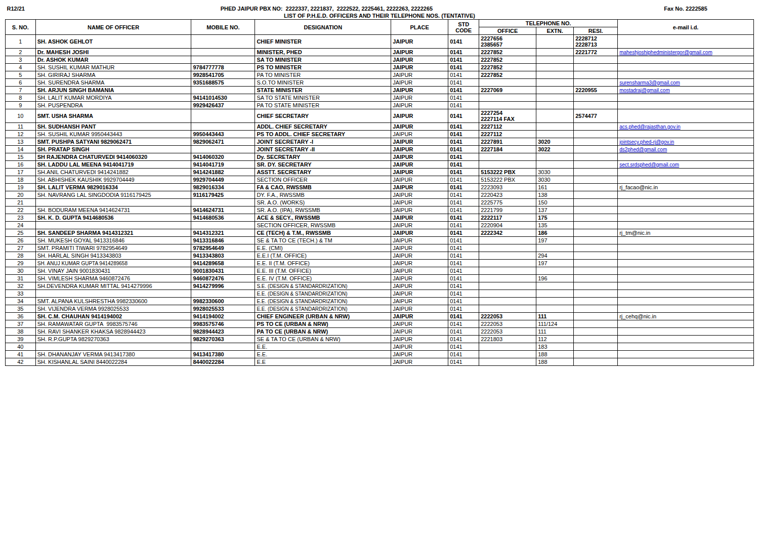| R12/21 | PHED JAIPUR PBX NO: 2222337, 2221837, 2222522, 2225461, 2222263, 2222265 | Fax No. 2222585 |
| LIST OF P.H.E.D. OFFICERS AND THEIR TELEPHONE NOS. (TENTATIVE) |
| S. NO. | NAME OF OFFICER | MOBILE NO. | DESIGNATION | PLACE | STD CODE | TELEPHONE NO. | e-mail i.d. |
| OFFICE | EXTN. | RESI. |
| 1 | SH. ASHOK GEHLOT | | CHIEF MINISTER | JAIPUR | 0141 | 2227656 2385657 | | 2228712 2228713 | |
| 2 | Dr. MAHESH JOSHI | | MINISTER, PHED | JAIPUR | 0141 | 2227852 | | 2221772 | maheshjoshiphedministergor@gmail.com |
| 3 | Dr. ASHOK KUMAR | | SA TO MINISTER | JAIPUR | 0141 | 2227852 | | | |
| 4 | SH. SUSHIL KUMAR MATHUR | 9784777778 | PS TO MINISTER | JAIPUR | 0141 | 2227852 | | | |
| 5 | SH. GIRIRAJ SHARMA | 9928541705 | PA TO MINISTER | JAIPUR | 0141 | 2227852 | | | |
| 6 | SH. SURENDRA SHARMA | 9351688575 | S.O.TO MINISTER | JAIPUR | 0141 | | | | surensharma3@gmail.com |
| 7 | SH. ARJUN SINGH BAMANIA | | STATE MINISTER | JAIPUR | 0141 | 2227069 | | 2220955 | mostadraj@gmail.com |
| 8 | SH. LALIT KUMAR MORDIYA | 94141014530 | SA TO STATE MINISTER | JAIPUR | 0141 | | | | |
| 9 | SH. PUSPENDRA | 9929426437 | PA TO STATE MINISTER | JAIPUR | 0141 | | | | |
| 10 | SMT. USHA SHARMA | | CHIEF SECRETARY | JAIPUR | 0141 | 2227254 2227114 FAX | | 2574477 | |
| 11 | SH. SUDHANSH PANT | | ADDL. CHIEF SECRETARY | JAIPUR | 0141 | 2227112 | | | acs.phed@rajasthan.gov.in |
| 12 | SH. SUSHIL KUMAR 9950443443 | 9950443443 | PS TO ADDL. CHIEF SECRETARY | JAIPUR | 0141 | 2227112 | | | |
| 13 | SMT. PUSHPA SATYANI 9829062471 | 9829062471 | JOINT SECRETARY -I | JAIPUR | 0141 | 2227891 | 3020 | | jointsecy.phed-rj@gov.in |
| 14 | SH. PRATAP SINGH | | JOINT SECRETARY -II | JAIPUR | 0141 | 2227184 | 3022 | | ds2phed@gmail.com |
| 15 | SH RAJENDRA CHATURVEDI 9414060320 | 9414060320 | Dy. SECRETARY | JAIPUR | 0141 | | | | |
| 16 | SH. LADDU LAL MEENA 9414041719 | 9414041719 | SR. DY. SECRETARY | JAIPUR | 0141 | | | | sect.srdsphed@gmail.com |
| 17 | SH.ANIL CHATURVEDI 9414241882 | 9414241882 | ASSTT. SECRETARY | JAIPUR | 0141 | 5153222 PBX | 3030 | | |
| 18 | SH. ABHISHEK KAUSHIK 9929704449 | 9929704449 | SECTION OFFICER | JAIPUR | 0141 | 5153222 PBX | 3030 | | |
| 19 | SH. LALIT VERMA 9829016334 | 9829016334 | FA & CAO, RWSSMB | JAIPUR | 0141 | 2223093 | 161 | | rj_facao@nic.in |
| 20 | SH. NAVRANG LAL SINGDODIA 9116179425 | 9116179425 | DY. F.A., RWSSMB | JAIPUR | 0141 | 2220423 | 138 | | |
| 21 | | | SR. A.O. (WORKS) | JAIPUR | 0141 | 2225775 | 150 | | |
| 22 | SH. BODURAM MEENA 9414624731 | 9414624731 | SR. A.O. (IPA), RWSSMB | JAIPUR | 0141 | 2221799 | 137 | | |
| 23 | SH. K. D. GUPTA 9414680536 | 9414680536 | ACE & SECY., RWSSMB | JAIPUR | 0141 | 2222117 | 175 | | |
| 24 | | | SECTION OFFICER, RWSSMB | JAIPUR | 0141 | 2220904 | 135 | | |
| 25 | SH. SANDEEP SHARMA 9414312321 | 9414312321 | CE (TECH) & T.M., RWSSMB | JAIPUR | 0141 | 2222342 | 186 | | rj_tm@nic.in |
| 26 | SH. MUKESH GOYAL 9413316846 | 9413316846 | SE & TA TO CE (TECH.) & TM | JAIPUR | 0141 | | 197 | | |
| 27 | SMT. PRAMITI TIWARI 9782954649 | 9782954649 | E.E. (CMI) | JAIPUR | 0141 | | | | |
| 28 | SH. HARLAL SINGH 9413343803 | 9413343803 | E.E.I (T.M. OFFICE) | JAIPUR | 0141 | | 294 | | |
| 29 | SH. ANUJ KUMAR GUPTA 9414289658 | 9414289658 | E.E. II (T.M. OFFICE) | JAIPUR | 0141 | | 197 | | |
| 30 | SH. VINAY JAIN 9001830431 | 9001830431 | E.E. III (T.M. OFFICE) | JAIPUR | 0141 | | | | |
| 31 | SH. VIMLESH SHARMA 9460872476 | 9460872476 | E.E. IV (T.M. OFFICE) | JAIPUR | 0141 | | 196 | | |
| 32 | SH.DEVENDRA KUMAR MITTAL 9414279996 | 9414279996 | S.E. (DESIGN & STANDARDRIZATION) | JAIPUR | 0141 | | | | |
| 33 | | | E.E. (DESIGN & STANDARDRIZATION) | JAIPUR | 0141 | | | | |
| 34 | SMT. ALPANA KULSHRESTHA 9982330600 | 9982330600 | E.E. (DESIGN & STANDARDRIZATION) | JAIPUR | 0141 | | | | |
| 35 | SH. VIJENDRA VERMA 9928025533 | 9928025533 | E.E. (DESIGN & STANDARDRIZATION) | JAIPUR | 0141 | | | | |
| 36 | SH. C.M. CHAUHAN 9414194002 | 9414194002 | CHIEF ENGINEER (URBAN & NRW) | JAIPUR | 0141 | 2222053 | 111 | | rj_cehq@nic.in |
| 37 | SH. RAMAWATAR GUPTA 9983575746 | 9983575746 | PS TO CE (URBAN & NRW) | JAIPUR | 0141 | 2222053 | 111/124 | | |
| 38 | SH. RAVI SHANKER KHAKSA 9828944423 | 9828944423 | PA TO CE (URBAN & NRW) | JAIPUR | 0141 | 2222053 | 111 | | |
| 39 | SH. R.P.GUPTA 9829270363 | 9829270363 | SE & TA TO CE (URBAN & NRW) | JAIPUR | 0141 | 2221803 | 112 | | |
| 40 | | | E.E. | JAIPUR | 0141 | | 183 | | |
| 41 | SH. DHANANJAY VERMA 9413417380 | 9413417380 | E.E. | JAIPUR | 0141 | | 188 | | |
| 42 | SH. KISHANLAL SAINI 8440022284 | 8440022284 | E.E | JAIPUR | 0141 | | 188 | | |